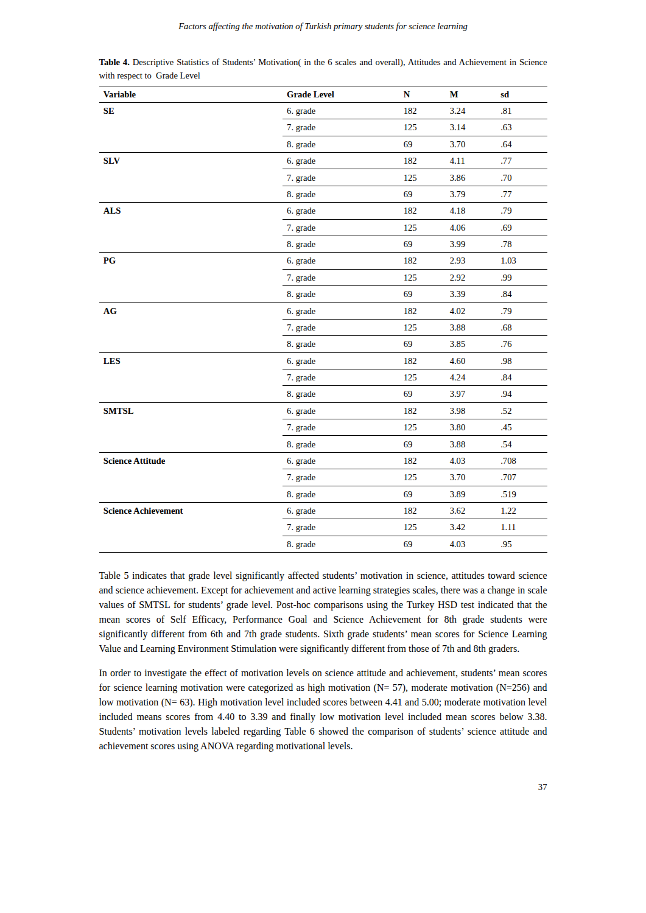Factors affecting the motivation of Turkish primary students for science learning
Table 4. Descriptive Statistics of Students’ Motivation( in the 6 scales and overall), Attitudes and Achievement in Science with respect to Grade Level
| Variable | Grade Level | N | M | sd |
| --- | --- | --- | --- | --- |
| SE | 6. grade | 182 | 3.24 | .81 |
| 7. grade | 125 | 3.14 | .63 |
| 8. grade | 69 | 3.70 | .64 |
| SLV | 6. grade | 182 | 4.11 | .77 |
| 7. grade | 125 | 3.86 | .70 |
| 8. grade | 69 | 3.79 | .77 |
| ALS | 6. grade | 182 | 4.18 | .79 |
| 7. grade | 125 | 4.06 | .69 |
| 8. grade | 69 | 3.99 | .78 |
| PG | 6. grade | 182 | 2.93 | 1.03 |
| 7. grade | 125 | 2.92 | .99 |
| 8. grade | 69 | 3.39 | .84 |
| AG | 6. grade | 182 | 4.02 | .79 |
| 7. grade | 125 | 3.88 | .68 |
| 8. grade | 69 | 3.85 | .76 |
| LES | 6. grade | 182 | 4.60 | .98 |
| 7. grade | 125 | 4.24 | .84 |
| 8. grade | 69 | 3.97 | .94 |
| SMTSL | 6. grade | 182 | 3.98 | .52 |
| 7. grade | 125 | 3.80 | .45 |
| 8. grade | 69 | 3.88 | .54 |
| Science Attitude | 6. grade | 182 | 4.03 | .708 |
| 7. grade | 125 | 3.70 | .707 |
| 8. grade | 69 | 3.89 | .519 |
| Science Achievement | 6. grade | 182 | 3.62 | 1.22 |
| 7. grade | 125 | 3.42 | 1.11 |
| 8. grade | 69 | 4.03 | .95 |
Table 5 indicates that grade level significantly affected students’ motivation in science, attitudes toward science and science achievement. Except for achievement and active learning strategies scales, there was a change in scale values of SMTSL for students’ grade level. Post-hoc comparisons using the Turkey HSD test indicated that the mean scores of Self Efficacy, Performance Goal and Science Achievement for 8th grade students were significantly different from 6th and 7th grade students. Sixth grade students’ mean scores for Science Learning Value and Learning Environment Stimulation were significantly different from those of 7th and 8th graders.
In order to investigate the effect of motivation levels on science attitude and achievement, students’ mean scores for science learning motivation were categorized as high motivation (N= 57), moderate motivation (N=256) and low motivation (N= 63). High motivation level included scores between 4.41 and 5.00; moderate motivation level included means scores from 4.40 to 3.39 and finally low motivation level included mean scores below 3.38. Students’ motivation levels labeled regarding Table 6 showed the comparison of students’ science attitude and achievement scores using ANOVA regarding motivational levels.
37